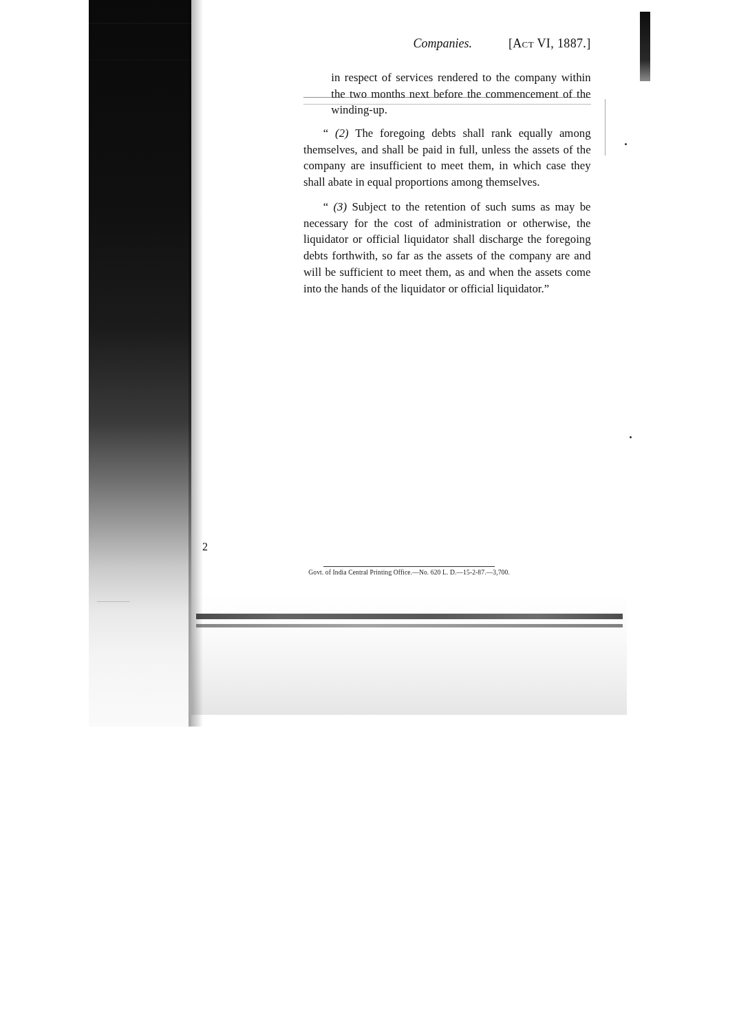Companies.[Act VI, 1887.]
in respect of services rendered to the company within the two months next before the commencement of the winding-up.
“ (2) The foregoing debts shall rank equally among themselves, and shall be paid in full, unless the assets of the company are insufficient to meet them, in which case they shall abate in equal proportions among themselves.
“ (3) Subject to the retention of such sums as may be necessary for the cost of administration or otherwise, the liquidator or official liquidator shall discharge the foregoing debts forthwith, so far as the assets of the company are and will be sufficient to meet them, as and when the assets come into the hands of the liquidator or official liquidator.”
2
Govt. of India Central Printing Office.—No. 620 L. D.—15-2-87.—3,700.